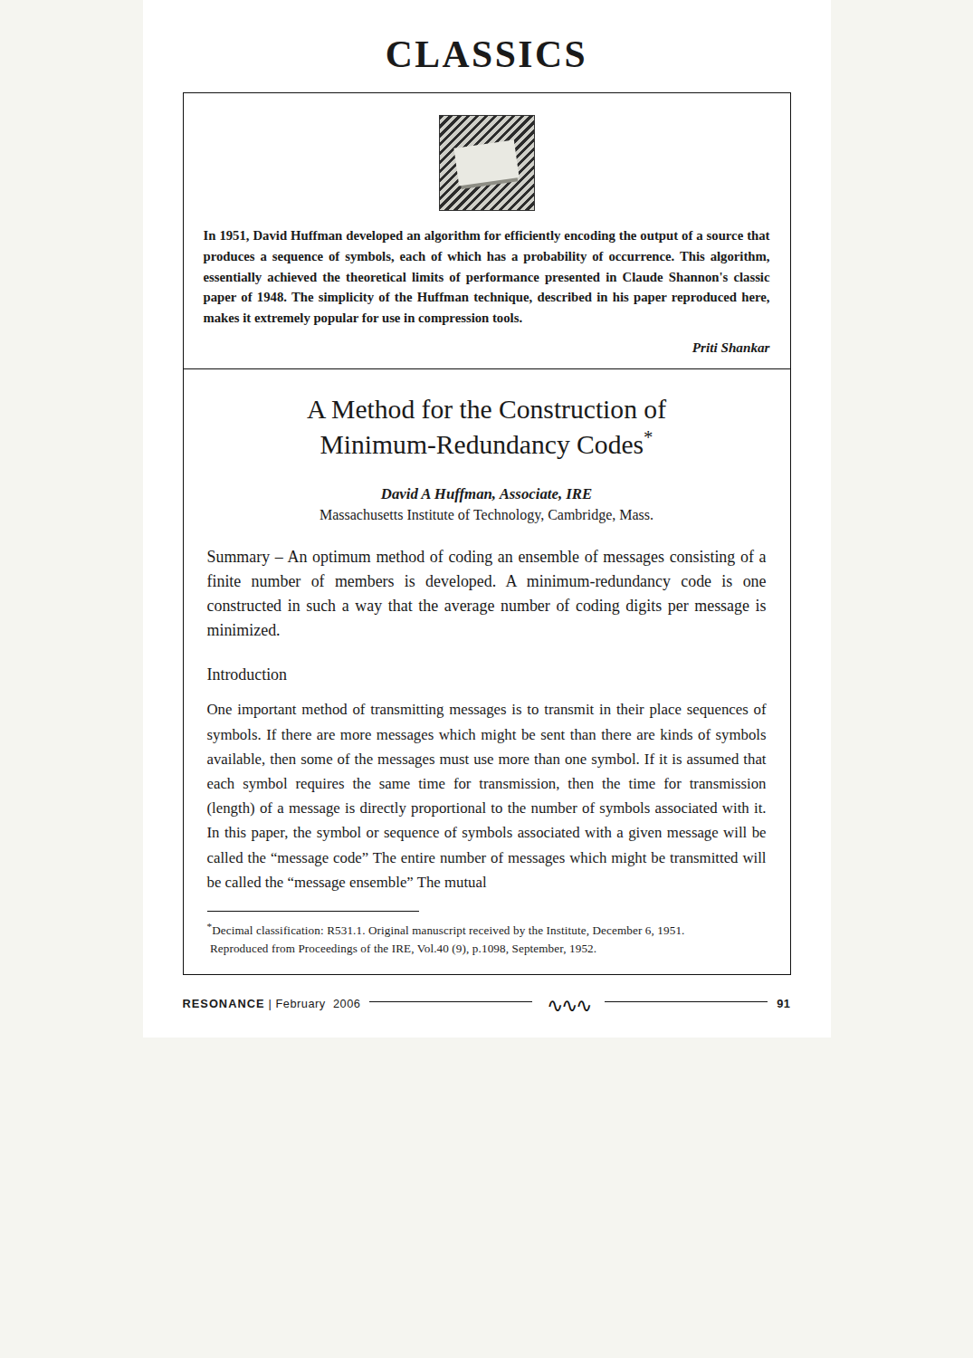CLASSICS
In 1951, David Huffman developed an algorithm for efficiently encoding the output of a source that produces a sequence of symbols, each of which has a probability of occurrence. This algorithm, essentially achieved the theoretical limits of performance presented in Claude Shannon's classic paper of 1948. The simplicity of the Huffman technique, described in his paper reproduced here, makes it extremely popular for use in compression tools.
Priti Shankar
A Method for the Construction of
Minimum-Redundancy Codes*
David A Huffman, Associate, IRE
Massachusetts Institute of Technology, Cambridge, Mass.
Summary – An optimum method of coding an ensemble of messages consisting of a finite number of members is developed. A minimum-redundancy code is one constructed in such a way that the average number of coding digits per message is minimized.
Introduction
One important method of transmitting messages is to transmit in their place sequences of symbols. If there are more messages which might be sent than there are kinds of symbols available, then some of the messages must use more than one symbol. If it is assumed that each symbol requires the same time for transmission, then the time for transmission (length) of a message is directly proportional to the number of symbols associated with it. In this paper, the symbol or sequence of symbols associated with a given message will be called the “message code” The entire number of messages which might be transmitted will be called the “message ensemble” The mutual
*Decimal classification: R531.1. Original manuscript received by the Institute, December 6, 1951.
Reproduced from Proceedings of the IRE, Vol.40 (9), p.1098, September, 1952.
RESONANCE | February 2006
∿∿∿
91